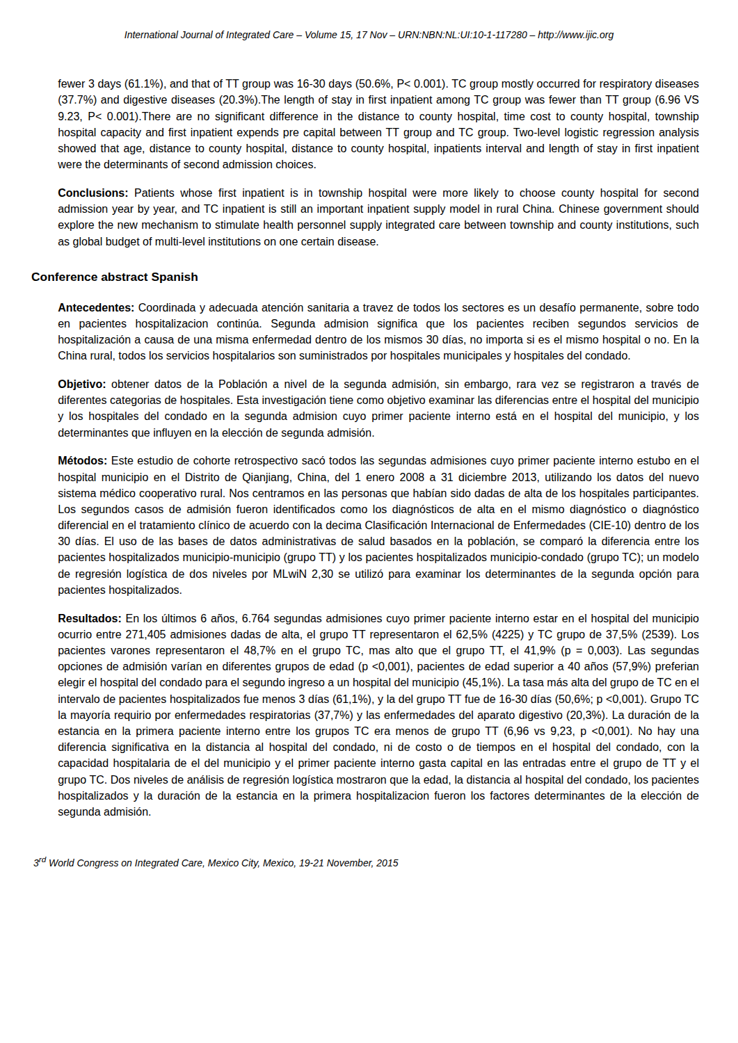International Journal of Integrated Care – Volume 15, 17 Nov – URN:NBN:NL:UI:10-1-117280 – http://www.ijic.org
fewer 3 days (61.1%), and that of TT group was 16-30 days (50.6%, P< 0.001). TC group mostly occurred for respiratory diseases (37.7%) and digestive diseases (20.3%).The length of stay in first inpatient among TC group was fewer than TT group (6.96 VS 9.23, P< 0.001).There are no significant difference in the distance to county hospital, time cost to county hospital, township hospital capacity and first inpatient expends pre capital between TT group and TC group. Two-level logistic regression analysis showed that age, distance to county hospital, distance to county hospital, inpatients interval and length of stay in first inpatient were the determinants of second admission choices.
Conclusions: Patients whose first inpatient is in township hospital were more likely to choose county hospital for second admission year by year, and TC inpatient is still an important inpatient supply model in rural China. Chinese government should explore the new mechanism to stimulate health personnel supply integrated care between township and county institutions, such as global budget of multi-level institutions on one certain disease.
Conference abstract Spanish
Antecedentes: Coordinada y adecuada atención sanitaria a travez de todos los sectores es un desafío permanente, sobre todo en pacientes hospitalizacion continúa. Segunda admision significa que los pacientes reciben segundos servicios de hospitalización a causa de una misma enfermedad dentro de los mismos 30 días, no importa si es el mismo hospital o no. En la China rural, todos los servicios hospitalarios son suministrados por hospitales municipales y hospitales del condado.
Objetivo: obtener datos de la Población a nivel de la segunda admisión, sin embargo, rara vez se registraron a través de diferentes categorias de hospitales. Esta investigación tiene como objetivo examinar las diferencias entre el hospital del municipio y los hospitales del condado en la segunda admision cuyo primer paciente interno está en el hospital del municipio, y los determinantes que influyen en la elección de segunda admisión.
Métodos: Este estudio de cohorte retrospectivo sacó todos las segundas admisiones cuyo primer paciente interno estubo en el hospital municipio en el Distrito de Qianjiang, China, del 1 enero 2008 a 31 diciembre 2013, utilizando los datos del nuevo sistema médico cooperativo rural. Nos centramos en las personas que habían sido dadas de alta de los hospitales participantes. Los segundos casos de admisión fueron identificados como los diagnósticos de alta en el mismo diagnóstico o diagnóstico diferencial en el tratamiento clínico de acuerdo con la decima Clasificación Internacional de Enfermedades (CIE-10) dentro de los 30 días. El uso de las bases de datos administrativas de salud basados en la población, se comparó la diferencia entre los pacientes hospitalizados municipio-municipio (grupo TT) y los pacientes hospitalizados municipio-condado (grupo TC); un modelo de regresión logística de dos niveles por MLwiN 2,30 se utilizó para examinar los determinantes de la segunda opción para pacientes hospitalizados.
Resultados: En los últimos 6 años, 6.764 segundas admisiones cuyo primer paciente interno estar en el hospital del municipio ocurrio entre 271,405 admisiones dadas de alta, el grupo TT representaron el 62,5% (4225) y TC grupo de 37,5% (2539). Los pacientes varones representaron el 48,7% en el grupo TC, mas alto que el grupo TT, el 41,9% (p = 0,003). Las segundas opciones de admisión varían en diferentes grupos de edad (p <0,001), pacientes de edad superior a 40 años (57,9%) preferian elegir el hospital del condado para el segundo ingreso a un hospital del municipio (45,1%). La tasa más alta del grupo de TC en el intervalo de pacientes hospitalizados fue menos 3 días (61,1%), y la del grupo TT fue de 16-30 días (50,6%; p <0,001). Grupo TC la mayoría requirio por enfermedades respiratorias (37,7%) y las enfermedades del aparato digestivo (20,3%). La duración de la estancia en la primera paciente interno entre los grupos TC era menos de grupo TT (6,96 vs 9,23, p <0,001). No hay una diferencia significativa en la distancia al hospital del condado, ni de costo o de tiempos en el hospital del condado, con la capacidad hospitalaria de el del municipio y el primer paciente interno gasta capital en las entradas entre el grupo de TT y el grupo TC. Dos niveles de análisis de regresión logística mostraron que la edad, la distancia al hospital del condado, los pacientes hospitalizados y la duración de la estancia en la primera hospitalizacion fueron los factores determinantes de la elección de segunda admisión.
3rd World Congress on Integrated Care, Mexico City, Mexico, 19-21 November, 2015